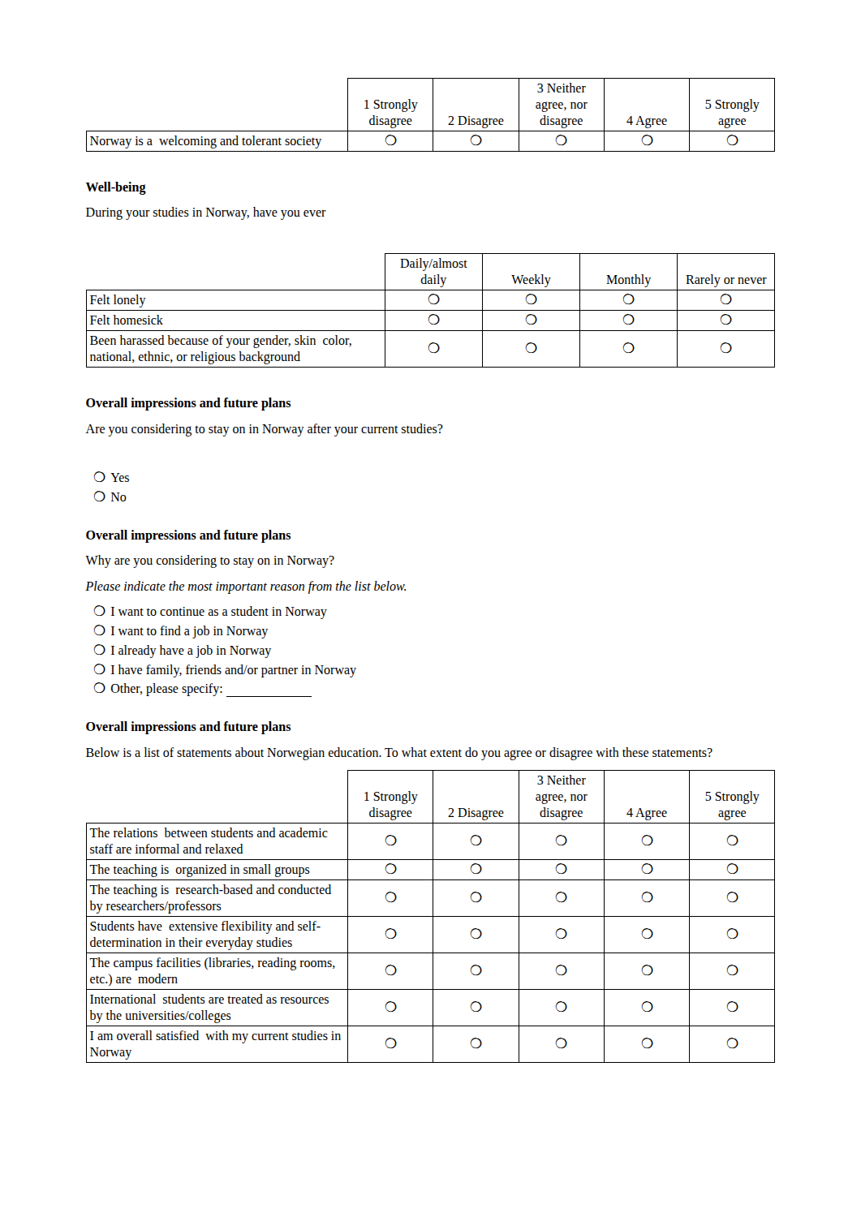| | 1 Strongly disagree | 2 Disagree | 3 Neither agree, nor disagree | 4 Agree | 5 Strongly agree |
| --- | --- | --- | --- | --- | --- |
| Norway is a welcoming and tolerant society | ❍ | ❍ | ❍ | ❍ | ❍ |
Well-being
During your studies in Norway, have you ever
| | Daily/almost daily | Weekly | Monthly | Rarely or never |
| --- | --- | --- | --- | --- |
| Felt lonely | ❍ | ❍ | ❍ | ❍ |
| Felt homesick | ❍ | ❍ | ❍ | ❍ |
| Been harassed because of your gender, skin color, national, ethnic, or religious background | ❍ | ❍ | ❍ | ❍ |
Overall impressions and future plans
Are you considering to stay on in Norway after your current studies?
❍Yes
❍No
Overall impressions and future plans
Why are you considering to stay on in Norway?
Please indicate the most important reason from the list below.
❍I want to continue as a student in Norway
❍I want to find a job in Norway
❍I already have a job in Norway
❍I have family, friends and/or partner in Norway
❍Other, please specify:
Overall impressions and future plans
Below is a list of statements about Norwegian education. To what extent do you agree or disagree with these statements?
| | 1 Strongly disagree | 2 Disagree | 3 Neither agree, nor disagree | 4 Agree | 5 Strongly agree |
| --- | --- | --- | --- | --- | --- |
| The relations between students and academic staff are informal and relaxed | ❍ | ❍ | ❍ | ❍ | ❍ |
| The teaching is organized in small groups | ❍ | ❍ | ❍ | ❍ | ❍ |
| The teaching is research-based and conducted by researchers/professors | ❍ | ❍ | ❍ | ❍ | ❍ |
| Students have extensive flexibility and self-determination in their everyday studies | ❍ | ❍ | ❍ | ❍ | ❍ |
| The campus facilities (libraries, reading rooms, etc.) are modern | ❍ | ❍ | ❍ | ❍ | ❍ |
| International students are treated as resources by the universities/colleges | ❍ | ❍ | ❍ | ❍ | ❍ |
| I am overall satisfied with my current studies in Norway | ❍ | ❍ | ❍ | ❍ | ❍ |